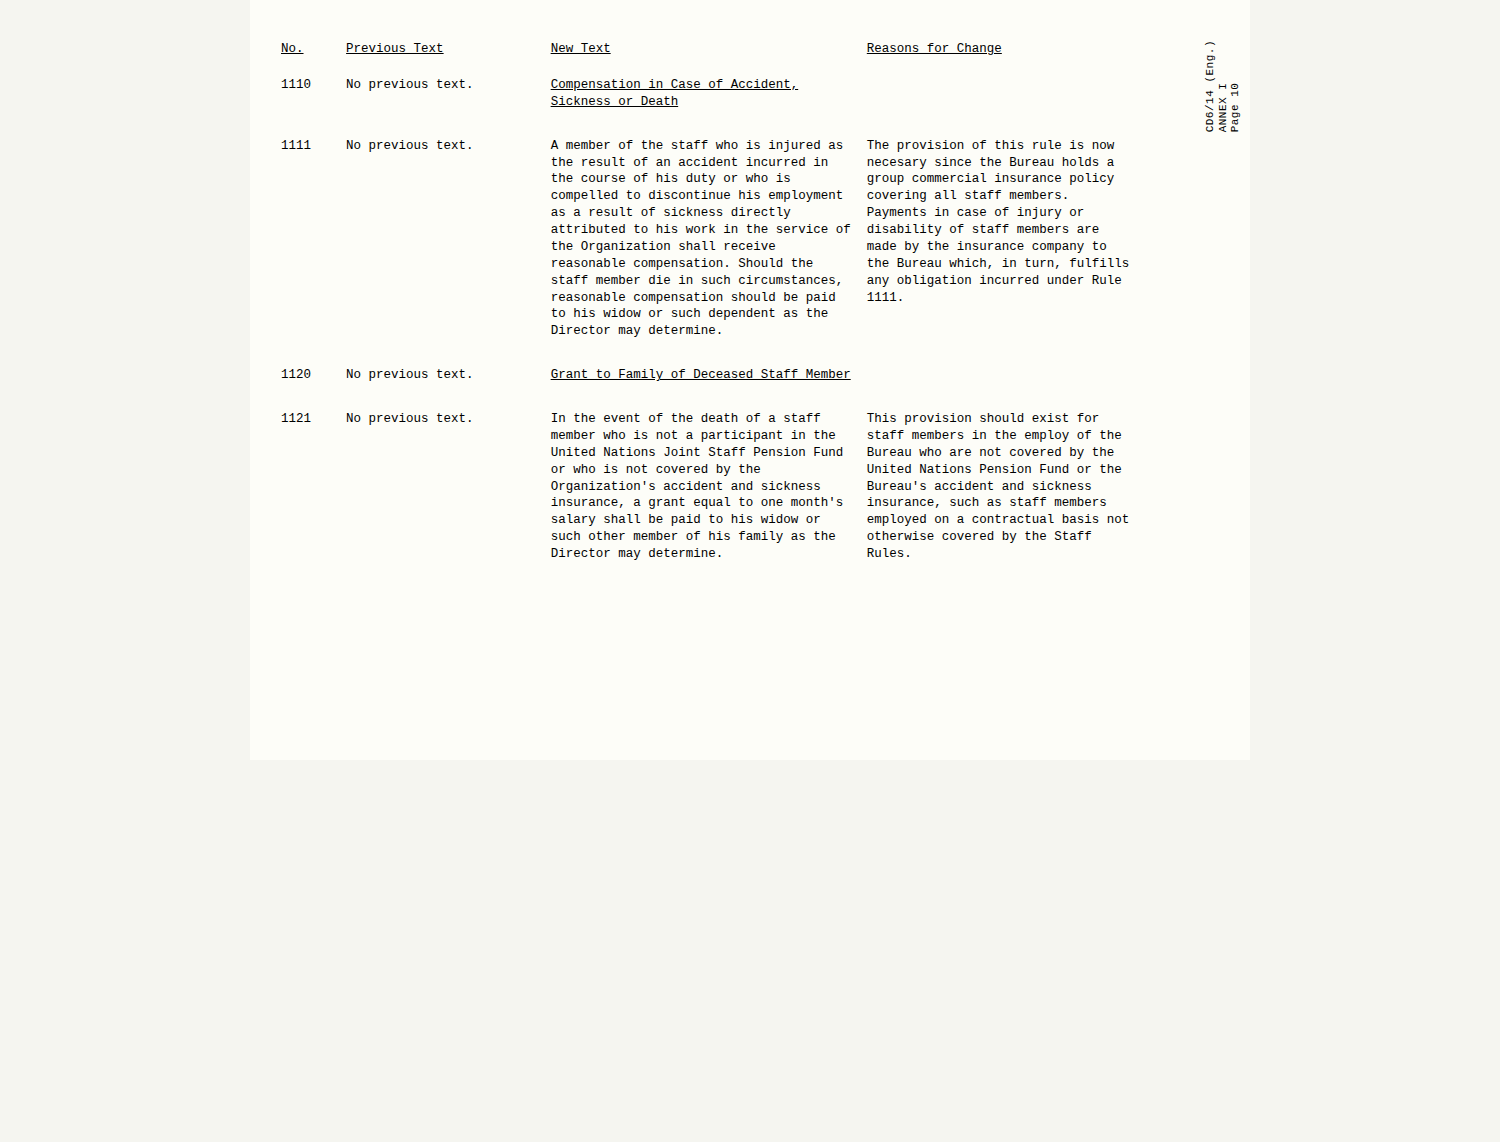CD6/14 (Eng.)
ANNEX I
Page 10
| No. | Previous Text | New Text | Reasons for Change |
| --- | --- | --- | --- |
| 1110 | No previous text. | Compensation in Case of Accident, Sickness or Death | |
| 1111 | No previous text. | A member of the staff who is injured as the result of an accident incurred in the course of his duty or who is compelled to discontinue his employment as a result of sickness directly attributed to his work in the service of the Organization shall receive reasonable compensation. Should the staff member die in such circumstances, reasonable compensation should be paid to his widow or such dependent as the Director may determine. | The provision of this rule is now necesary since the Bureau holds a group commercial insurance policy covering all staff members. Payments in case of injury or disability of staff members are made by the insurance company to the Bureau which, in turn, fulfills any obligation incurred under Rule 1111. |
| 1120 | No previous text. | Grant to Family of Deceased Staff Member | |
| 1121 | No previous text. | In the event of the death of a staff member who is not a participant in the United Nations Joint Staff Pension Fund or who is not covered by the Organization's accident and sickness insurance, a grant equal to one month's salary shall be paid to his widow or such other member of his family as the Director may determine. | This provision should exist for staff members in the employ of the Bureau who are not covered by the United Nations Pension Fund or the Bureau's accident and sickness insurance, such as staff members employed on a contractual basis not otherwise covered by the Staff Rules. |